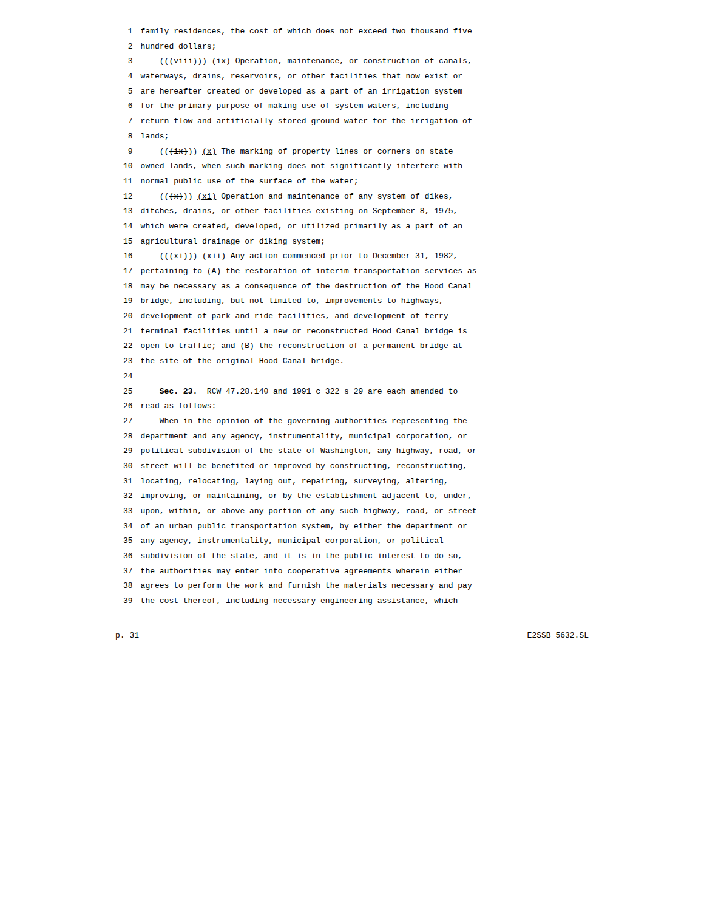family residences, the cost of which does not exceed two thousand five
hundred dollars;
(((viii))) (ix) Operation, maintenance, or construction of canals,
waterways, drains, reservoirs, or other facilities that now exist or
are hereafter created or developed as a part of an irrigation system
for the primary purpose of making use of system waters, including
return flow and artificially stored ground water for the irrigation of
lands;
(((ix))) (x) The marking of property lines or corners on state
owned lands, when such marking does not significantly interfere with
normal public use of the surface of the water;
(((x))) (xi) Operation and maintenance of any system of dikes,
ditches, drains, or other facilities existing on September 8, 1975,
which were created, developed, or utilized primarily as a part of an
agricultural drainage or diking system;
(((xi))) (xii) Any action commenced prior to December 31, 1982,
pertaining to (A) the restoration of interim transportation services as
may be necessary as a consequence of the destruction of the Hood Canal
bridge, including, but not limited to, improvements to highways,
development of park and ride facilities, and development of ferry
terminal facilities until a new or reconstructed Hood Canal bridge is
open to traffic; and (B) the reconstruction of a permanent bridge at
the site of the original Hood Canal bridge.
Sec. 23. RCW 47.28.140 and 1991 c 322 s 29 are each amended to
read as follows:
When in the opinion of the governing authorities representing the
department and any agency, instrumentality, municipal corporation, or
political subdivision of the state of Washington, any highway, road, or
street will be benefited or improved by constructing, reconstructing,
locating, relocating, laying out, repairing, surveying, altering,
improving, or maintaining, or by the establishment adjacent to, under,
upon, within, or above any portion of any such highway, road, or street
of an urban public transportation system, by either the department or
any agency, instrumentality, municipal corporation, or political
subdivision of the state, and it is in the public interest to do so,
the authorities may enter into cooperative agreements wherein either
agrees to perform the work and furnish the materials necessary and pay
the cost thereof, including necessary engineering assistance, which
p. 31 E2SSB 5632.SL